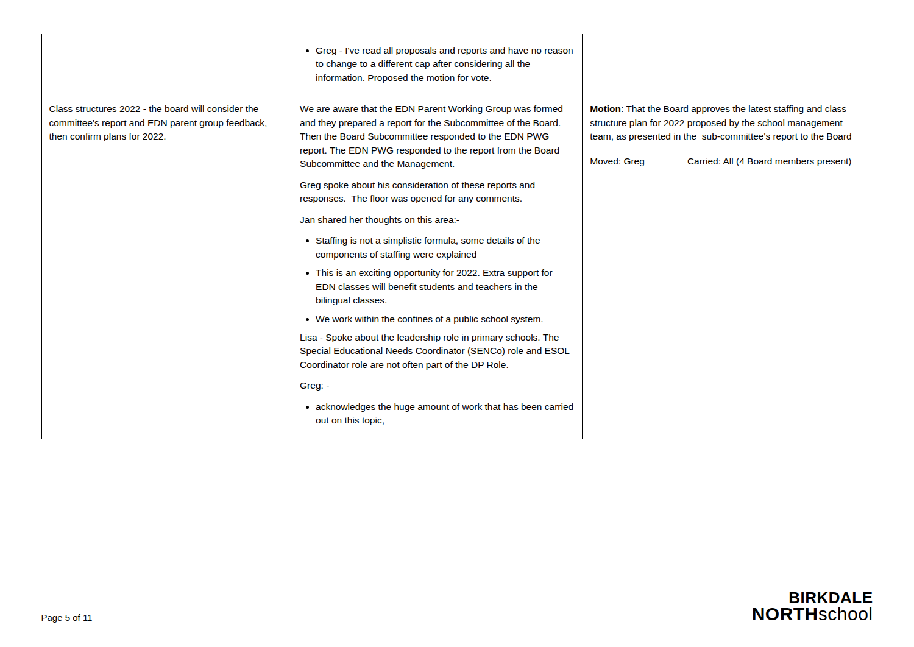| | Greg - I've read all proposals and reports and have no reason to change to a different cap after considering all the information. Proposed the motion for vote. | |
| Class structures 2022 - the board will consider the committee's report and EDN parent group feedback, then confirm plans for 2022. | We are aware that the EDN Parent Working Group was formed and they prepared a report for the Subcommittee of the Board. Then the Board Subcommittee responded to the EDN PWG report. The EDN PWG responded to the report from the Board Subcommittee and the Management. Greg spoke about his consideration of these reports and responses. The floor was opened for any comments. Jan shared her thoughts on this area:- Staffing is not a simplistic formula, some details of the components of staffing were explained This is an exciting opportunity for 2022. Extra support for EDN classes will benefit students and teachers in the bilingual classes. We work within the confines of a public school system. Lisa - Spoke about the leadership role in primary schools. The Special Educational Needs Coordinator (SENCo) role and ESOL Coordinator role are not often part of the DP Role. Greg: - acknowledges the huge amount of work that has been carried out on this topic, | Motion : That the Board approves the latest staffing and class structure plan for 2022 proposed by the school management team, as presented in the sub-committee's report to the Board Moved: Greg Carried: All (4 Board members present) |
Page 5 of 11
BIRKDALE
NORTHschool